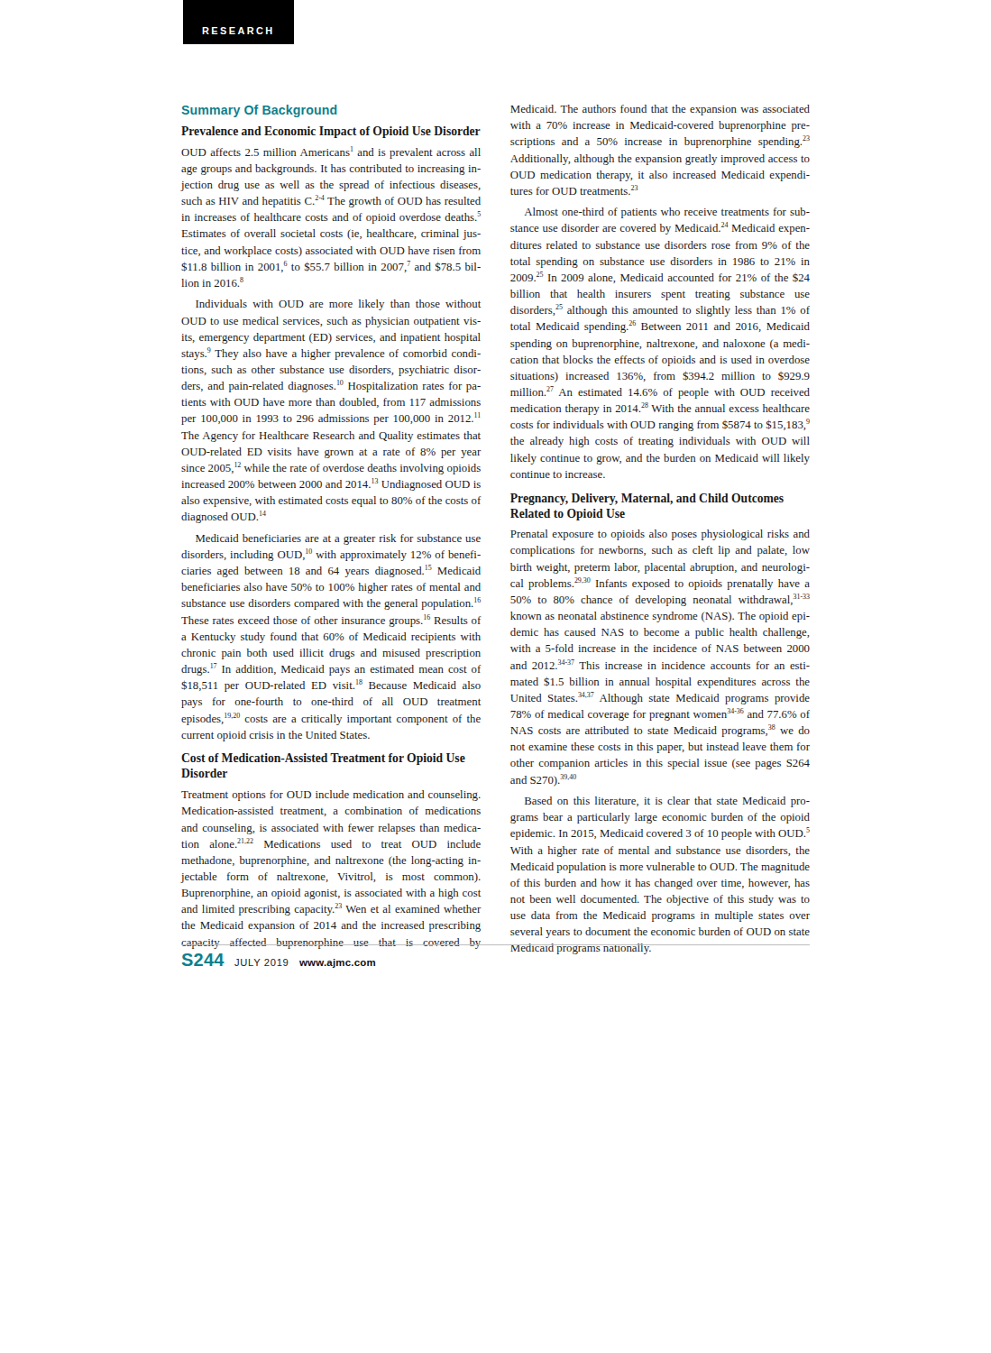Research
Summary Of Background
Prevalence and Economic Impact of Opioid Use Disorder
OUD affects 2.5 million Americans1 and is prevalent across all age groups and backgrounds. It has contributed to increasing injection drug use as well as the spread of infectious diseases, such as HIV and hepatitis C.2-4 The growth of OUD has resulted in increases of healthcare costs and of opioid overdose deaths.5 Estimates of overall societal costs (ie, healthcare, criminal justice, and workplace costs) associated with OUD have risen from $11.8 billion in 2001,6 to $55.7 billion in 2007,7 and $78.5 billion in 2016.8
Individuals with OUD are more likely than those without OUD to use medical services, such as physician outpatient visits, emergency department (ED) services, and inpatient hospital stays.9 They also have a higher prevalence of comorbid conditions, such as other substance use disorders, psychiatric disorders, and pain-related diagnoses.10 Hospitalization rates for patients with OUD have more than doubled, from 117 admissions per 100,000 in 1993 to 296 admissions per 100,000 in 2012.11 The Agency for Healthcare Research and Quality estimates that OUD-related ED visits have grown at a rate of 8% per year since 2005,12 while the rate of overdose deaths involving opioids increased 200% between 2000 and 2014.13 Undiagnosed OUD is also expensive, with estimated costs equal to 80% of the costs of diagnosed OUD.14
Medicaid beneficiaries are at a greater risk for substance use disorders, including OUD,10 with approximately 12% of beneficiaries aged between 18 and 64 years diagnosed.15 Medicaid beneficiaries also have 50% to 100% higher rates of mental and substance use disorders compared with the general population.16 These rates exceed those of other insurance groups.16 Results of a Kentucky study found that 60% of Medicaid recipients with chronic pain both used illicit drugs and misused prescription drugs.17 In addition, Medicaid pays an estimated mean cost of $18,511 per OUD-related ED visit.18 Because Medicaid also pays for one-fourth to one-third of all OUD treatment episodes,19,20 costs are a critically important component of the current opioid crisis in the United States.
Cost of Medication-Assisted Treatment for Opioid Use Disorder
Treatment options for OUD include medication and counseling. Medication-assisted treatment, a combination of medications and counseling, is associated with fewer relapses than medication alone.21,22 Medications used to treat OUD include methadone, buprenorphine, and naltrexone (the long-acting injectable form of naltrexone, Vivitrol, is most common). Buprenorphine, an opioid agonist, is associated with a high cost and limited prescribing capacity.23 Wen et al examined whether the Medicaid expansion of 2014 and the increased prescribing capacity affected buprenorphine use that is covered by Medicaid. The authors found that the expansion was associated with a 70% increase in Medicaid-covered buprenorphine prescriptions and a 50% increase in buprenorphine spending.23 Additionally, although the expansion greatly improved access to OUD medication therapy, it also increased Medicaid expenditures for OUD treatments.23
Almost one-third of patients who receive treatments for substance use disorder are covered by Medicaid.24 Medicaid expenditures related to substance use disorders rose from 9% of the total spending on substance use disorders in 1986 to 21% in 2009.25 In 2009 alone, Medicaid accounted for 21% of the $24 billion that health insurers spent treating substance use disorders,25 although this amounted to slightly less than 1% of total Medicaid spending.26 Between 2011 and 2016, Medicaid spending on buprenorphine, naltrexone, and naloxone (a medication that blocks the effects of opioids and is used in overdose situations) increased 136%, from $394.2 million to $929.9 million.27 An estimated 14.6% of people with OUD received medication therapy in 2014.28 With the annual excess healthcare costs for individuals with OUD ranging from $5874 to $15,183,9 the already high costs of treating individuals with OUD will likely continue to grow, and the burden on Medicaid will likely continue to increase.
Pregnancy, Delivery, Maternal, and Child Outcomes Related to Opioid Use
Prenatal exposure to opioids also poses physiological risks and complications for newborns, such as cleft lip and palate, low birth weight, preterm labor, placental abruption, and neurological problems.29,30 Infants exposed to opioids prenatally have a 50% to 80% chance of developing neonatal withdrawal,31-33 known as neonatal abstinence syndrome (NAS). The opioid epidemic has caused NAS to become a public health challenge, with a 5-fold increase in the incidence of NAS between 2000 and 2012.34-37 This increase in incidence accounts for an estimated $1.5 billion in annual hospital expenditures across the United States.34,37 Although state Medicaid programs provide 78% of medical coverage for pregnant women34-36 and 77.6% of NAS costs are attributed to state Medicaid programs,38 we do not examine these costs in this paper, but instead leave them for other companion articles in this special issue (see pages S264 and S270).39,40
Based on this literature, it is clear that state Medicaid programs bear a particularly large economic burden of the opioid epidemic. In 2015, Medicaid covered 3 of 10 people with OUD.5 With a higher rate of mental and substance use disorders, the Medicaid population is more vulnerable to OUD. The magnitude of this burden and how it has changed over time, however, has not been well documented. The objective of this study was to use data from the Medicaid programs in multiple states over several years to document the economic burden of OUD on state Medicaid programs nationally.
S244 July 2019 www.ajmc.com